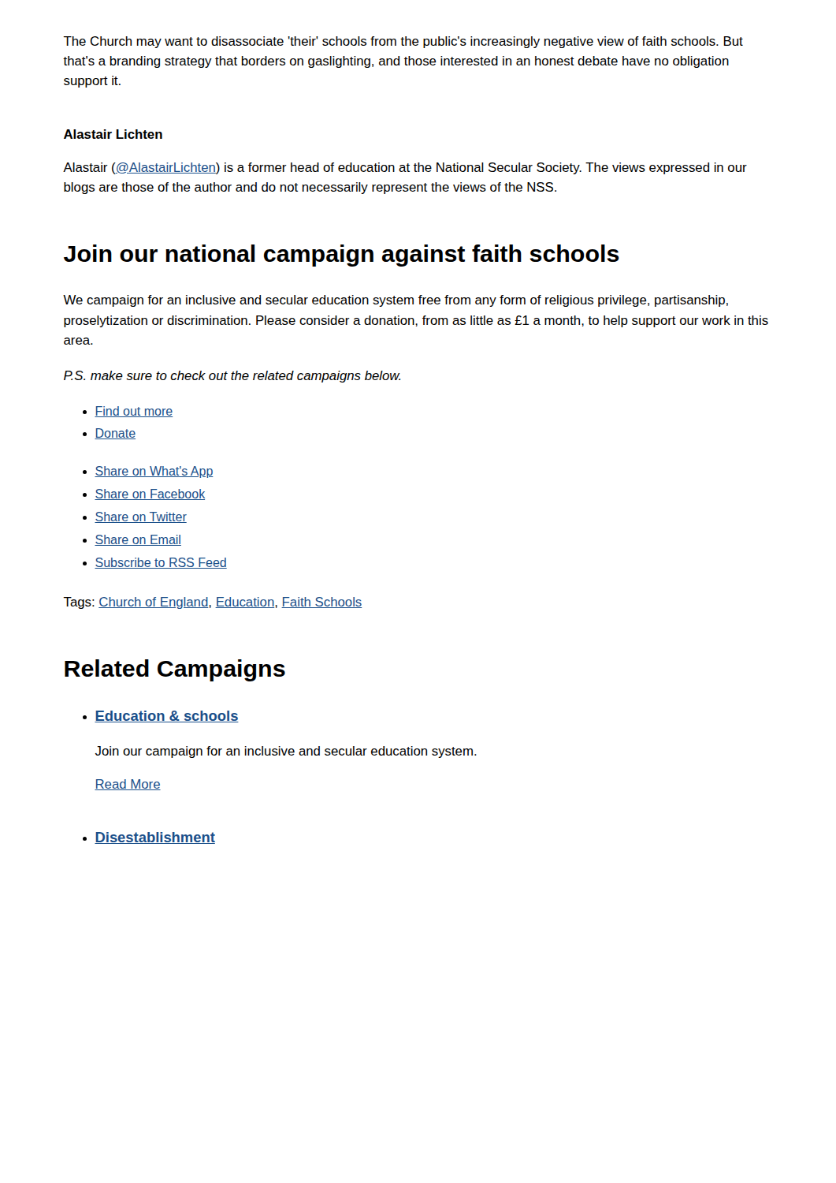The Church may want to disassociate 'their' schools from the public's increasingly negative view of faith schools. But that's a branding strategy that borders on gaslighting, and those interested in an honest debate have no obligation support it.
Alastair Lichten
Alastair (@AlastairLichten) is a former head of education at the National Secular Society. The views expressed in our blogs are those of the author and do not necessarily represent the views of the NSS.
Join our national campaign against faith schools
We campaign for an inclusive and secular education system free from any form of religious privilege, partisanship, proselytization or discrimination. Please consider a donation, from as little as £1 a month, to help support our work in this area.
P.S. make sure to check out the related campaigns below.
Find out more
Donate
Share on What's App
Share on Facebook
Share on Twitter
Share on Email
Subscribe to RSS Feed
Tags: Church of England, Education, Faith Schools
Related Campaigns
Education & schools
Join our campaign for an inclusive and secular education system.
Read More
Disestablishment